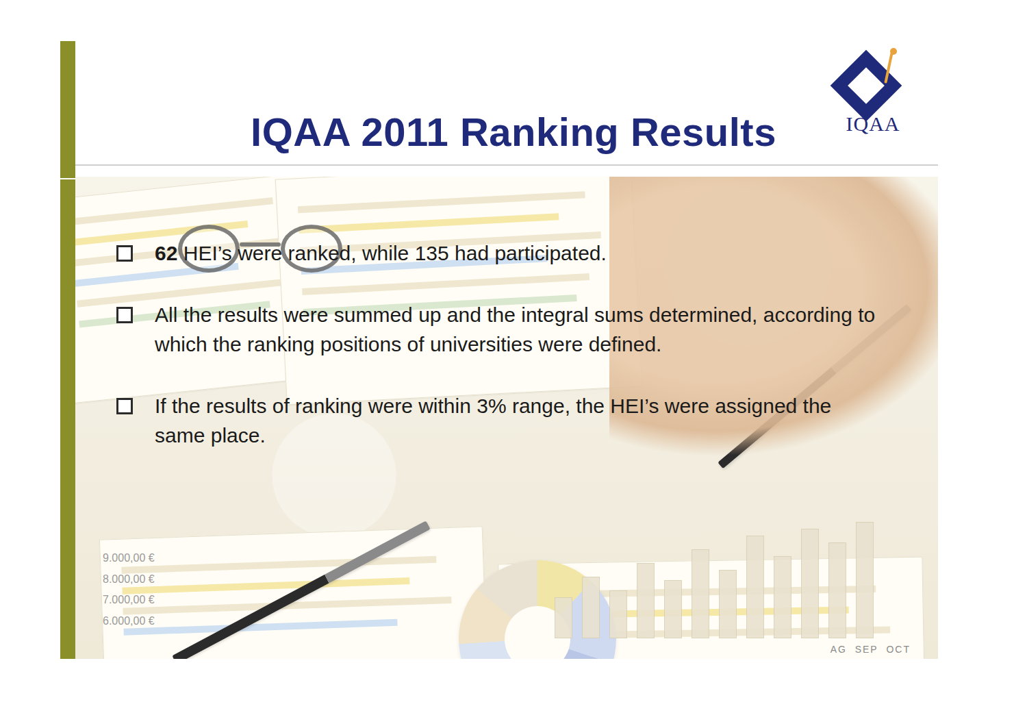IQAA 2011 Ranking Results
IQAA
AG SEP OCT
9.000,00 €
8.000,00 €
7.000,00 €
6.000,00 €
62 HEI’s were ranked, while 135 had participated.
All the results were summed up and the integral sums determined, according to which the ranking positions of universities were defined.
If the results of ranking were within 3% range, the HEI’s were assigned the same place.